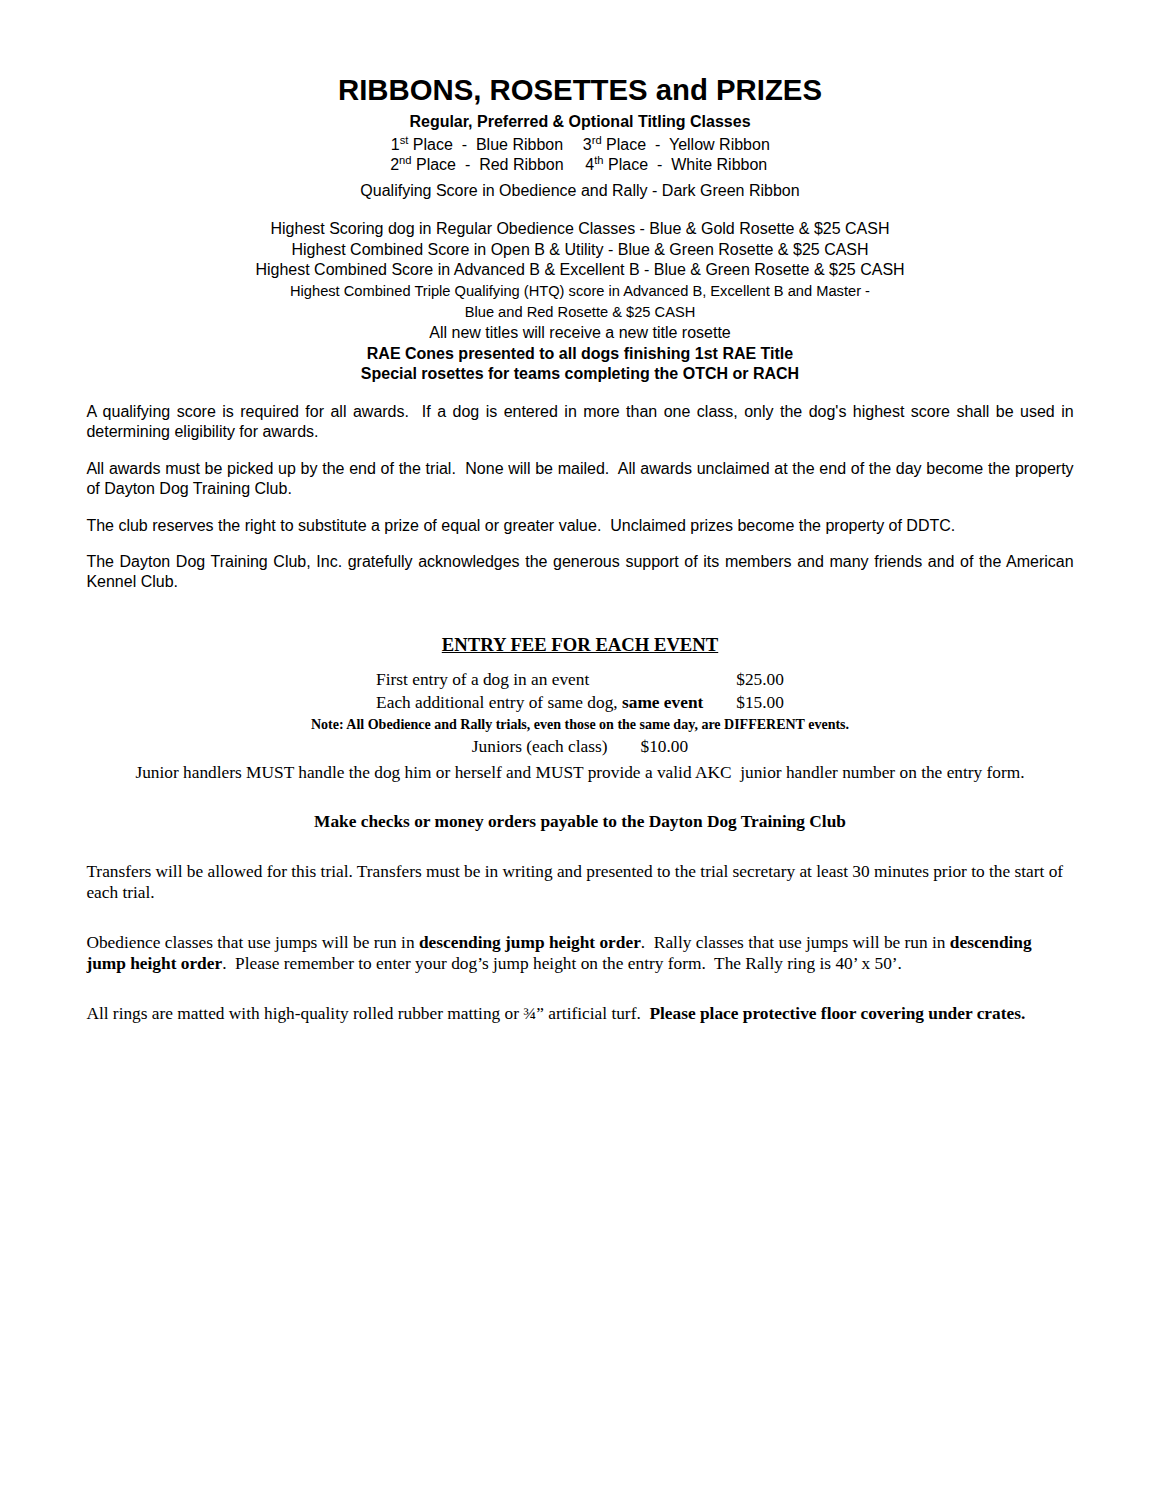RIBBONS, ROSETTES and PRIZES
Regular, Preferred & Optional Titling Classes
| 1 st Place - Blue Ribbon | 3 rd Place - Yellow Ribbon |
| 2 nd Place - Red Ribbon | 4 th Place - White Ribbon |
Qualifying Score in Obedience and Rally - Dark Green Ribbon
Highest Scoring dog in Regular Obedience Classes - Blue & Gold Rosette & $25 CASH
Highest Combined Score in Open B & Utility - Blue & Green Rosette & $25 CASH
Highest Combined Score in Advanced B & Excellent B - Blue & Green Rosette & $25 CASH
Highest Combined Triple Qualifying (HTQ) score in Advanced B, Excellent B and Master -
Blue and Red Rosette & $25 CASH
All new titles will receive a new title rosette
RAE Cones presented to all dogs finishing 1st RAE Title
Special rosettes for teams completing the OTCH or RACH
A qualifying score is required for all awards. If a dog is entered in more than one class, only the dog's highest score shall be used in determining eligibility for awards.
All awards must be picked up by the end of the trial. None will be mailed. All awards unclaimed at the end of the day become the property of Dayton Dog Training Club.
The club reserves the right to substitute a prize of equal or greater value. Unclaimed prizes become the property of DDTC.
The Dayton Dog Training Club, Inc. gratefully acknowledges the generous support of its members and many friends and of the American Kennel Club.
ENTRY FEE FOR EACH EVENT
| First entry of a dog in an event | $25.00 |
| Each additional entry of same dog, same event | $15.00 |
Note: All Obedience and Rally trials, even those on the same day, are DIFFERENT events.
| Juniors (each class) | $10.00 |
Junior handlers MUST handle the dog him or herself and MUST provide a valid AKC junior handler number on the entry form.
Make checks or money orders payable to the Dayton Dog Training Club
Transfers will be allowed for this trial. Transfers must be in writing and presented to the trial secretary at least 30 minutes prior to the start of each trial.
Obedience classes that use jumps will be run in descending jump height order. Rally classes that use jumps will be run in descending jump height order. Please remember to enter your dog’s jump height on the entry form. The Rally ring is 40’ x 50’.
All rings are matted with high-quality rolled rubber matting or ¾” artificial turf. Please place protective floor covering under crates.